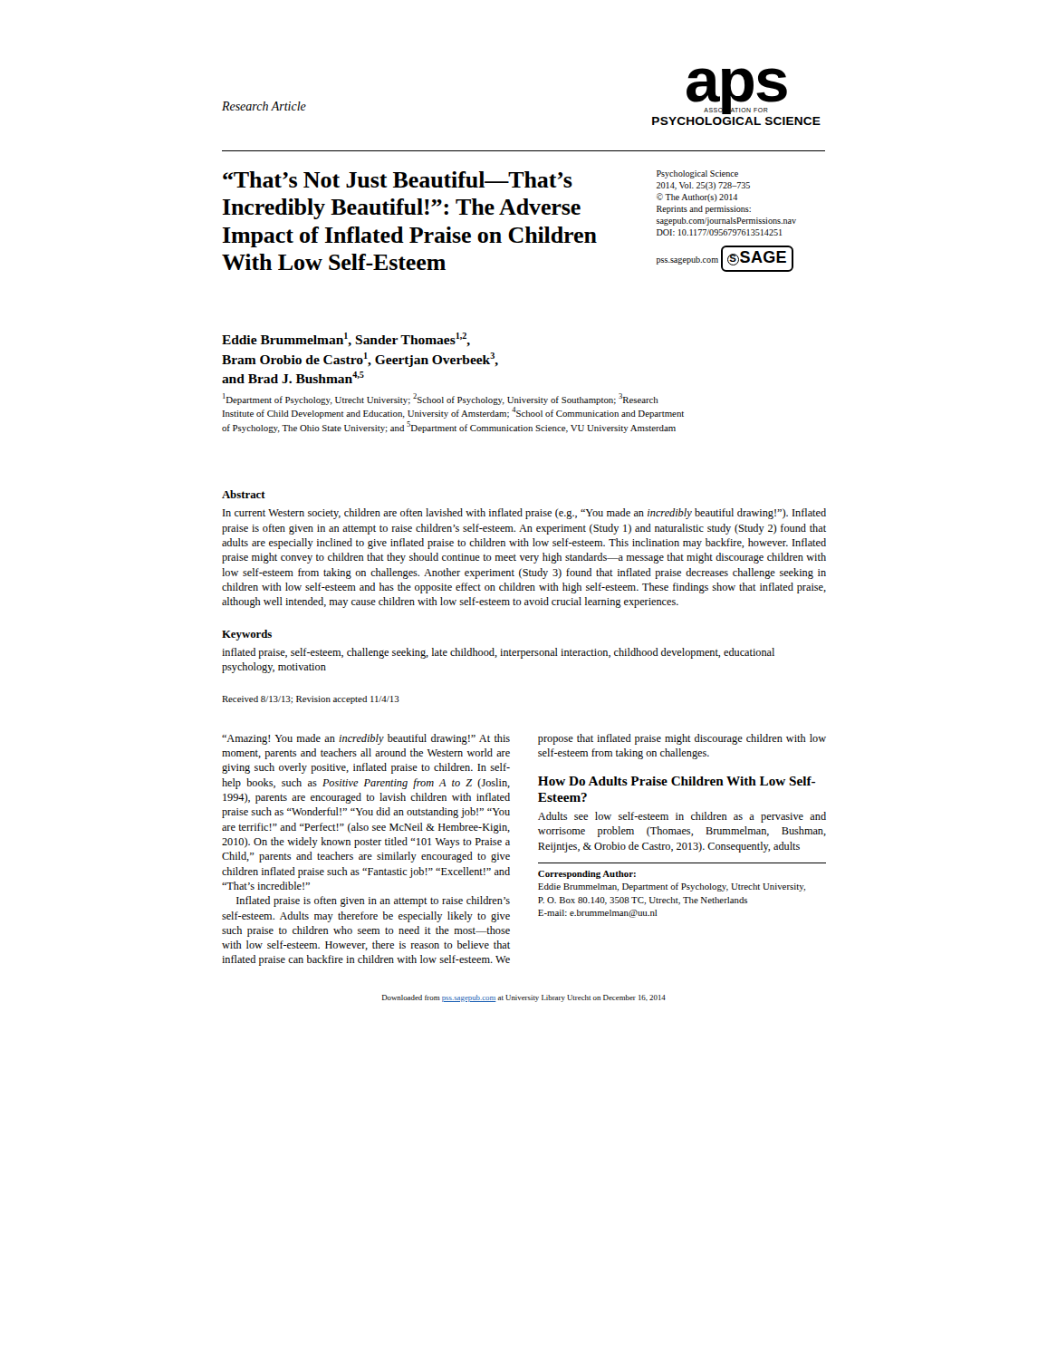Research Article
aps
ASSOCIATION FOR
PSYCHOLOGICAL SCIENCE
“That’s Not Just Beautiful—That’s Incredibly Beautiful!”: The Adverse Impact of Inflated Praise on Children With Low Self-Esteem
Psychological Science
2014, Vol. 25(3) 728–735
© The Author(s) 2014
Reprints and permissions:
sagepub.com/journalsPermissions.nav
DOI: 10.1177/0956797613514251
pss.sagepub.com
SSAGE
Eddie Brummelman1, Sander Thomaes1,2,
Bram Orobio de Castro1, Geertjan Overbeek3,
and Brad J. Bushman4,5
1Department of Psychology, Utrecht University; 2School of Psychology, University of Southampton; 3Research Institute of Child Development and Education, University of Amsterdam; 4School of Communication and Department of Psychology, The Ohio State University; and 5Department of Communication Science, VU University Amsterdam
Abstract
In current Western society, children are often lavished with inflated praise (e.g., “You made an incredibly beautiful drawing!”). Inflated praise is often given in an attempt to raise children’s self-esteem. An experiment (Study 1) and naturalistic study (Study 2) found that adults are especially inclined to give inflated praise to children with low self-esteem. This inclination may backfire, however. Inflated praise might convey to children that they should continue to meet very high standards—a message that might discourage children with low self-esteem from taking on challenges. Another experiment (Study 3) found that inflated praise decreases challenge seeking in children with low self-esteem and has the opposite effect on children with high self-esteem. These findings show that inflated praise, although well intended, may cause children with low self-esteem to avoid crucial learning experiences.
Keywords
inflated praise, self-esteem, challenge seeking, late childhood, interpersonal interaction, childhood development, educational psychology, motivation
Received 8/13/13; Revision accepted 11/4/13
“Amazing! You made an incredibly beautiful drawing!” At this moment, parents and teachers all around the Western world are giving such overly positive, inflated praise to children. In self-help books, such as Positive Parenting from A to Z (Joslin, 1994), parents are encouraged to lavish children with inflated praise such as “Wonderful!” “You did an outstanding job!” “You are terrific!” and “Perfect!” (also see McNeil & Hembree-Kigin, 2010). On the widely known poster titled “101 Ways to Praise a Child,” parents and teachers are similarly encouraged to give children inflated praise such as “Fantastic job!” “Excellent!” and “That’s incredible!”
Inflated praise is often given in an attempt to raise children’s self-esteem. Adults may therefore be especially likely to give such praise to children who seem to need it the most—those with low self-esteem. However, there is reason to believe that inflated praise can backfire in children with low self-esteem. We propose that inflated praise might discourage children with low self-esteem from taking on challenges.
How Do Adults Praise Children With Low Self-Esteem?
Adults see low self-esteem in children as a pervasive and worrisome problem (Thomaes, Brummelman, Bushman, Reijntjes, & Orobio de Castro, 2013). Consequently, adults
Corresponding Author:
Eddie Brummelman, Department of Psychology, Utrecht University,
P. O. Box 80.140, 3508 TC, Utrecht, The Netherlands
E-mail: e.brummelman@uu.nl
Downloaded from pss.sagepub.com at University Library Utrecht on December 16, 2014